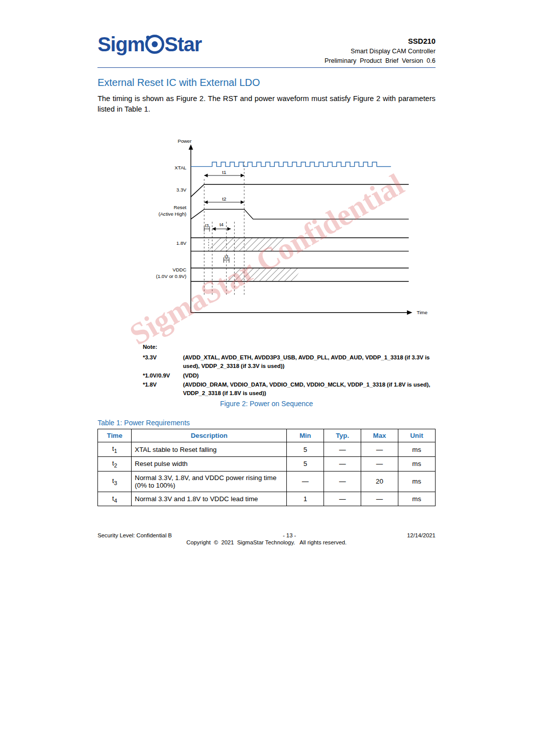Sigm Star
SSD210
Smart Display CAM Controller
Preliminary Product Brief Version 0.6
External Reset IC with External LDO
The timing is shown as Figure 2. The RST and power waveform must satisfy Figure 2 with parameters listed in Table 1.
Power Time XTAL 3.3V Reset (Active High) 1.8V VDDC (1.0V or 0.9V) t1 t2 t3 t4 t3
Note:
| *3.3V | (AVDD_XTAL, AVDD_ETH, AVDD3P3_USB, AVDD_PLL, AVDD_AUD, VDDP_1_3318 (if 3.3V is used), VDDP_2_3318 (if 3.3V is used)) |
| *1.0V/0.9V | (VDD) |
| *1.8V | (AVDDIO_DRAM, VDDIO_DATA, VDDIO_CMD, VDDIO_MCLK, VDDP_1_3318 (if 1.8V is used), VDDP_2_3318 (if 1.8V is used)) |
Figure 2: Power on Sequence
Table 1: Power Requirements
| Time | Description | Min | Typ. | Max | Unit |
| --- | --- | --- | --- | --- | --- |
| t 1 | XTAL stable to Reset falling | 5 | — | — | ms |
| t 2 | Reset pulse width | 5 | — | — | ms |
| t 3 | Normal 3.3V, 1.8V, and VDDC power rising time (0% to 100%) | — | — | 20 | ms |
| t 4 | Normal 3.3V and 1.8V to VDDC lead time | 1 | — | — | ms |
SigmaStar Confidential
Security Level: Confidential B
- 13 -
12/14/2021
Copyright © 2021 SigmaStar Technology. All rights reserved.